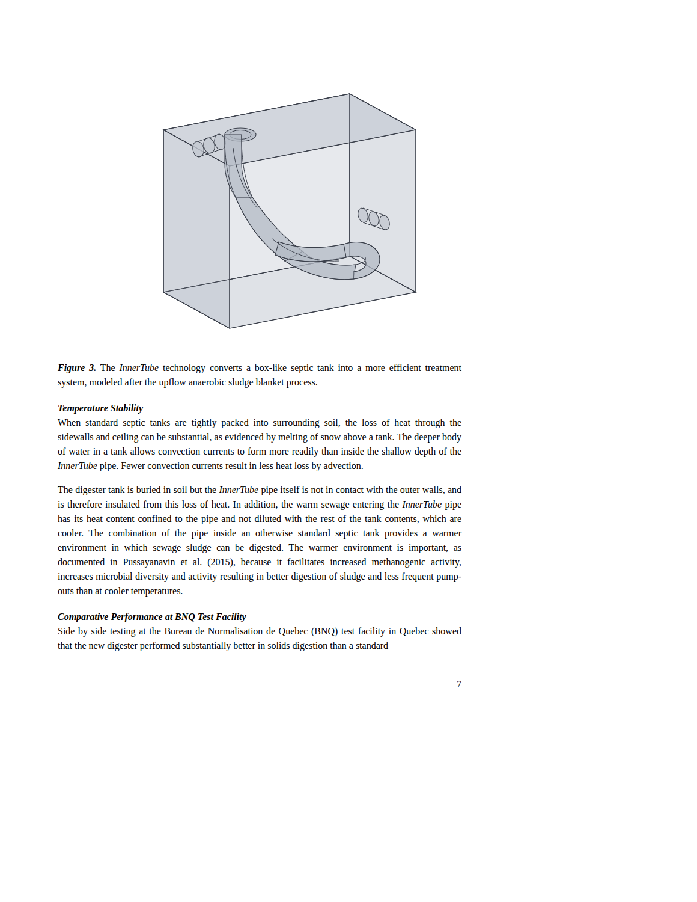Figure 3. The InnerTube technology converts a box-like septic tank into a more efficient treatment system, modeled after the upflow anaerobic sludge blanket process.
Temperature Stability
When standard septic tanks are tightly packed into surrounding soil, the loss of heat through the sidewalls and ceiling can be substantial, as evidenced by melting of snow above a tank. The deeper body of water in a tank allows convection currents to form more readily than inside the shallow depth of the InnerTube pipe. Fewer convection currents result in less heat loss by advection.
The digester tank is buried in soil but the InnerTube pipe itself is not in contact with the outer walls, and is therefore insulated from this loss of heat. In addition, the warm sewage entering the InnerTube pipe has its heat content confined to the pipe and not diluted with the rest of the tank contents, which are cooler. The combination of the pipe inside an otherwise standard septic tank provides a warmer environment in which sewage sludge can be digested. The warmer environment is important, as documented in Pussayanavin et al. (2015), because it facilitates increased methanogenic activity, increases microbial diversity and activity resulting in better digestion of sludge and less frequent pump-outs than at cooler temperatures.
Comparative Performance at BNQ Test Facility
Side by side testing at the Bureau de Normalisation de Quebec (BNQ) test facility in Quebec showed that the new digester performed substantially better in solids digestion than a standard
7